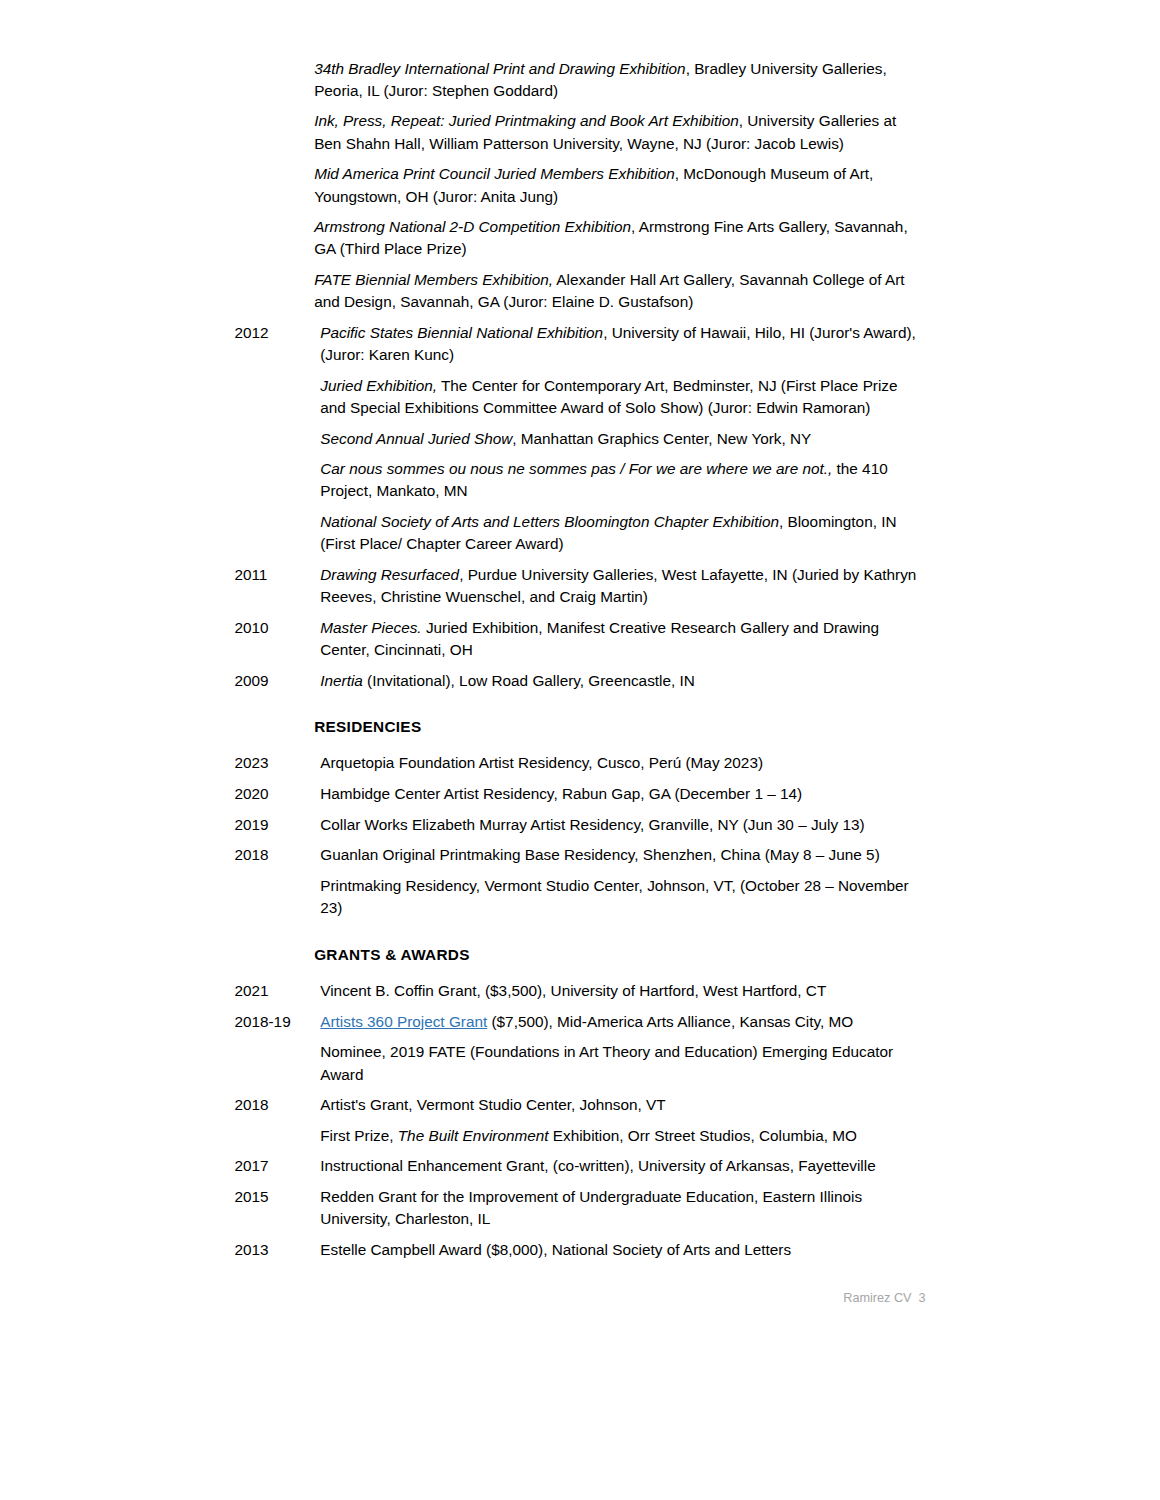34th Bradley International Print and Drawing Exhibition, Bradley University Galleries, Peoria, IL (Juror: Stephen Goddard)
Ink, Press, Repeat: Juried Printmaking and Book Art Exhibition, University Galleries at Ben Shahn Hall, William Patterson University, Wayne, NJ (Juror: Jacob Lewis)
Mid America Print Council Juried Members Exhibition, McDonough Museum of Art, Youngstown, OH (Juror: Anita Jung)
Armstrong National 2-D Competition Exhibition, Armstrong Fine Arts Gallery, Savannah, GA (Third Place Prize)
FATE Biennial Members Exhibition, Alexander Hall Art Gallery, Savannah College of Art and Design, Savannah, GA (Juror: Elaine D. Gustafson)
2012
Pacific States Biennial National Exhibition, University of Hawaii, Hilo, HI (Juror's Award), (Juror: Karen Kunc)
Juried Exhibition, The Center for Contemporary Art, Bedminster, NJ (First Place Prize and Special Exhibitions Committee Award of Solo Show) (Juror: Edwin Ramoran)
Second Annual Juried Show, Manhattan Graphics Center, New York, NY
Car nous sommes ou nous ne sommes pas / For we are where we are not., the 410 Project, Mankato, MN
National Society of Arts and Letters Bloomington Chapter Exhibition, Bloomington, IN (First Place/ Chapter Career Award)
2011
Drawing Resurfaced, Purdue University Galleries, West Lafayette, IN (Juried by Kathryn Reeves, Christine Wuenschel, and Craig Martin)
2010
Master Pieces. Juried Exhibition, Manifest Creative Research Gallery and Drawing Center, Cincinnati, OH
2009
Inertia (Invitational), Low Road Gallery, Greencastle, IN
RESIDENCIES
2023
Arquetopia Foundation Artist Residency, Cusco, Perú (May 2023)
2020
Hambidge Center Artist Residency, Rabun Gap, GA (December 1 – 14)
2019
Collar Works Elizabeth Murray Artist Residency, Granville, NY (Jun 30 – July 13)
2018
Guanlan Original Printmaking Base Residency, Shenzhen, China (May 8 – June 5)
Printmaking Residency, Vermont Studio Center, Johnson, VT, (October 28 – November 23)
GRANTS & AWARDS
2021
Vincent B. Coffin Grant, ($3,500), University of Hartford, West Hartford, CT
2018-19
Artists 360 Project Grant ($7,500), Mid-America Arts Alliance, Kansas City, MO
Nominee, 2019 FATE (Foundations in Art Theory and Education) Emerging Educator Award
2018
Artist's Grant, Vermont Studio Center, Johnson, VT
First Prize, The Built Environment Exhibition, Orr Street Studios, Columbia, MO
2017
Instructional Enhancement Grant, (co-written), University of Arkansas, Fayetteville
2015
Redden Grant for the Improvement of Undergraduate Education, Eastern Illinois University, Charleston, IL
2013
Estelle Campbell Award ($8,000), National Society of Arts and Letters
Ramirez CV 3